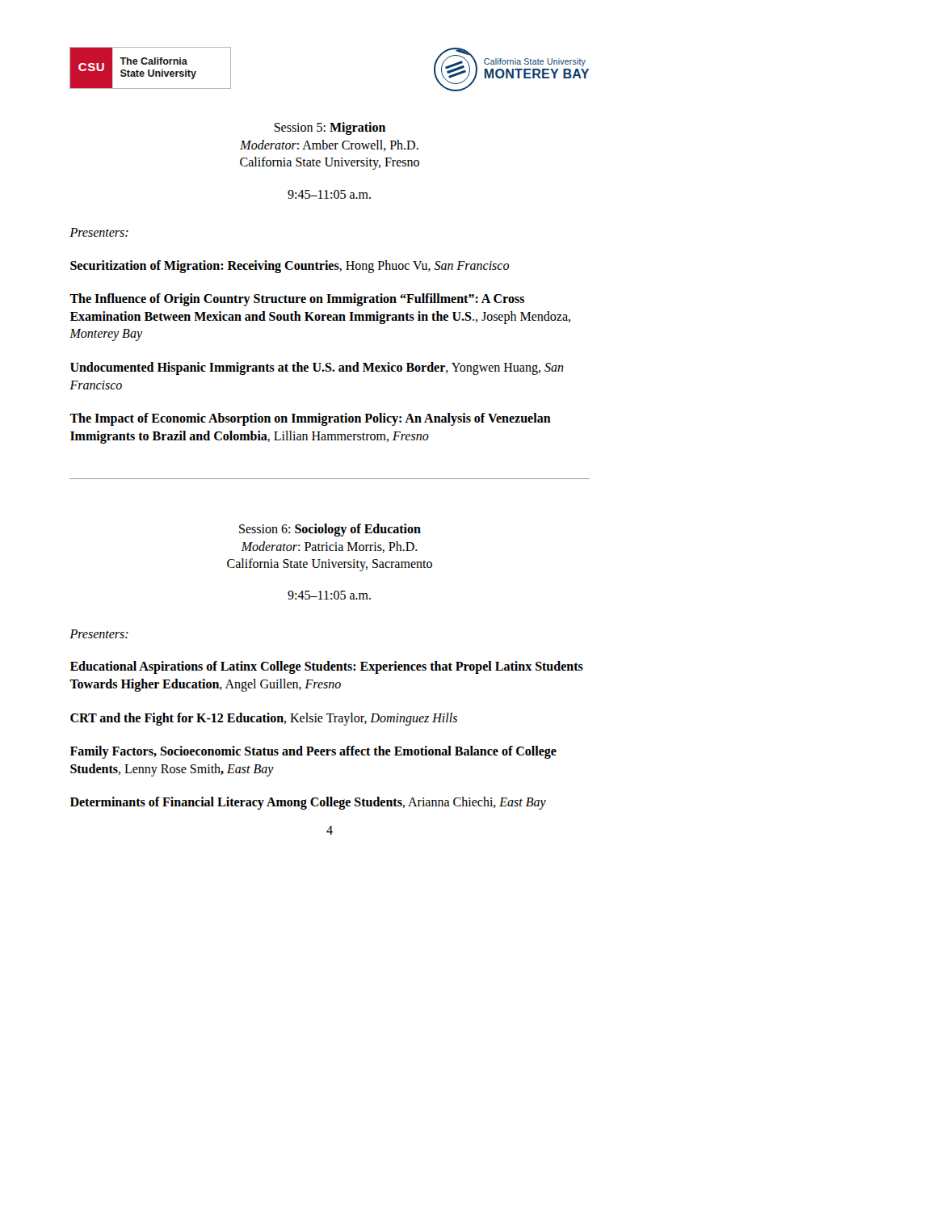CSU
The California State University
California State University
MONTEREY BAY
Session 5: Migration Moderator: Amber Crowell, Ph.D. California State University, Fresno
9:45–11:05 a.m.
Presenters:
Securitization of Migration: Receiving Countries, Hong Phuoc Vu, San Francisco
The Influence of Origin Country Structure on Immigration “Fulfillment”: A Cross Examination Between Mexican and South Korean Immigrants in the U.S., Joseph Mendoza, Monterey Bay
Undocumented Hispanic Immigrants at the U.S. and Mexico Border, Yongwen Huang, San Francisco
The Impact of Economic Absorption on Immigration Policy: An Analysis of Venezuelan Immigrants to Brazil and Colombia, Lillian Hammerstrom, Fresno
Session 6: Sociology of Education Moderator: Patricia Morris, Ph.D. California State University, Sacramento
9:45–11:05 a.m.
Presenters:
Educational Aspirations of Latinx College Students: Experiences that Propel Latinx Students Towards Higher Education, Angel Guillen, Fresno
CRT and the Fight for K-12 Education, Kelsie Traylor, Dominguez Hills
Family Factors, Socioeconomic Status and Peers affect the Emotional Balance of College Students, Lenny Rose Smith, East Bay
Determinants of Financial Literacy Among College Students, Arianna Chiechi, East Bay
4